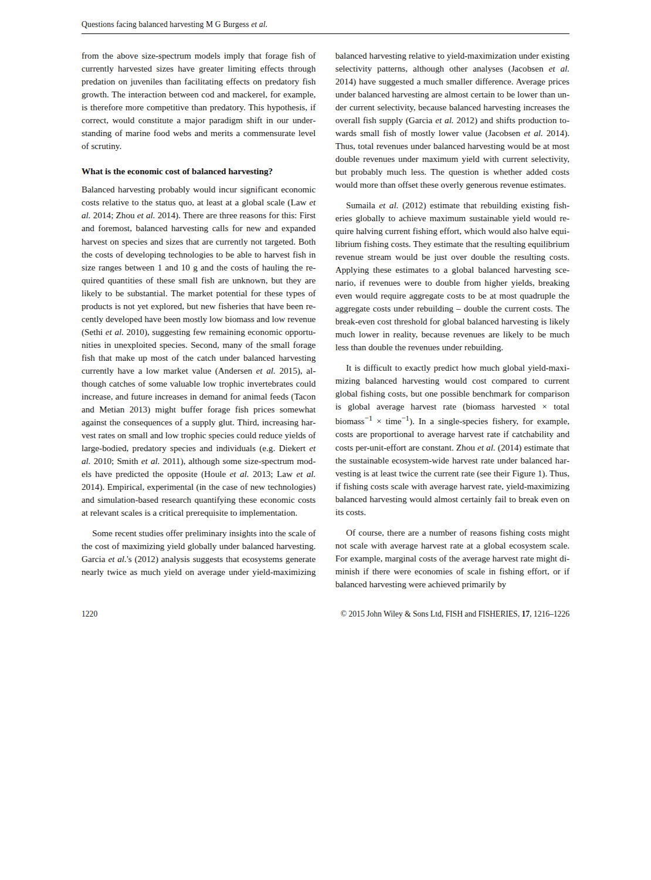Questions facing balanced harvesting M G Burgess et al.
from the above size-spectrum models imply that forage fish of currently harvested sizes have greater limiting effects through predation on juveniles than facilitating effects on predatory fish growth. The interaction between cod and mackerel, for example, is therefore more competitive than predatory. This hypothesis, if correct, would constitute a major paradigm shift in our understanding of marine food webs and merits a commensurate level of scrutiny.
What is the economic cost of balanced harvesting?
Balanced harvesting probably would incur significant economic costs relative to the status quo, at least at a global scale (Law et al. 2014; Zhou et al. 2014). There are three reasons for this: First and foremost, balanced harvesting calls for new and expanded harvest on species and sizes that are currently not targeted. Both the costs of developing technologies to be able to harvest fish in size ranges between 1 and 10 g and the costs of hauling the required quantities of these small fish are unknown, but they are likely to be substantial. The market potential for these types of products is not yet explored, but new fisheries that have been recently developed have been mostly low biomass and low revenue (Sethi et al. 2010), suggesting few remaining economic opportunities in unexploited species. Second, many of the small forage fish that make up most of the catch under balanced harvesting currently have a low market value (Andersen et al. 2015), although catches of some valuable low trophic invertebrates could increase, and future increases in demand for animal feeds (Tacon and Metian 2013) might buffer forage fish prices somewhat against the consequences of a supply glut. Third, increasing harvest rates on small and low trophic species could reduce yields of large-bodied, predatory species and individuals (e.g. Diekert et al. 2010; Smith et al. 2011), although some size-spectrum models have predicted the opposite (Houle et al. 2013; Law et al. 2014). Empirical, experimental (in the case of new technologies) and simulation-based research quantifying these economic costs at relevant scales is a critical prerequisite to implementation.
Some recent studies offer preliminary insights into the scale of the cost of maximizing yield globally under balanced harvesting. Garcia et al.'s (2012) analysis suggests that ecosystems generate nearly twice as much yield on average under yield-maximizing balanced harvesting relative to yield-maximization under existing selectivity patterns, although other analyses (Jacobsen et al. 2014) have suggested a much smaller difference. Average prices under balanced harvesting are almost certain to be lower than under current selectivity, because balanced harvesting increases the overall fish supply (Garcia et al. 2012) and shifts production towards small fish of mostly lower value (Jacobsen et al. 2014). Thus, total revenues under balanced harvesting would be at most double revenues under maximum yield with current selectivity, but probably much less. The question is whether added costs would more than offset these overly generous revenue estimates.
Sumaila et al. (2012) estimate that rebuilding existing fisheries globally to achieve maximum sustainable yield would require halving current fishing effort, which would also halve equilibrium fishing costs. They estimate that the resulting equilibrium revenue stream would be just over double the resulting costs. Applying these estimates to a global balanced harvesting scenario, if revenues were to double from higher yields, breaking even would require aggregate costs to be at most quadruple the aggregate costs under rebuilding – double the current costs. The break-even cost threshold for global balanced harvesting is likely much lower in reality, because revenues are likely to be much less than double the revenues under rebuilding.
It is difficult to exactly predict how much global yield-maximizing balanced harvesting would cost compared to current global fishing costs, but one possible benchmark for comparison is global average harvest rate (biomass harvested × total biomass−1 × time−1). In a single-species fishery, for example, costs are proportional to average harvest rate if catchability and costs per-unit-effort are constant. Zhou et al. (2014) estimate that the sustainable ecosystem-wide harvest rate under balanced harvesting is at least twice the current rate (see their Figure 1). Thus, if fishing costs scale with average harvest rate, yield-maximizing balanced harvesting would almost certainly fail to break even on its costs.
Of course, there are a number of reasons fishing costs might not scale with average harvest rate at a global ecosystem scale. For example, marginal costs of the average harvest rate might diminish if there were economies of scale in fishing effort, or if balanced harvesting were achieved primarily by
1220 © 2015 John Wiley & Sons Ltd, FISH and FISHERIES, 17, 1216–1226